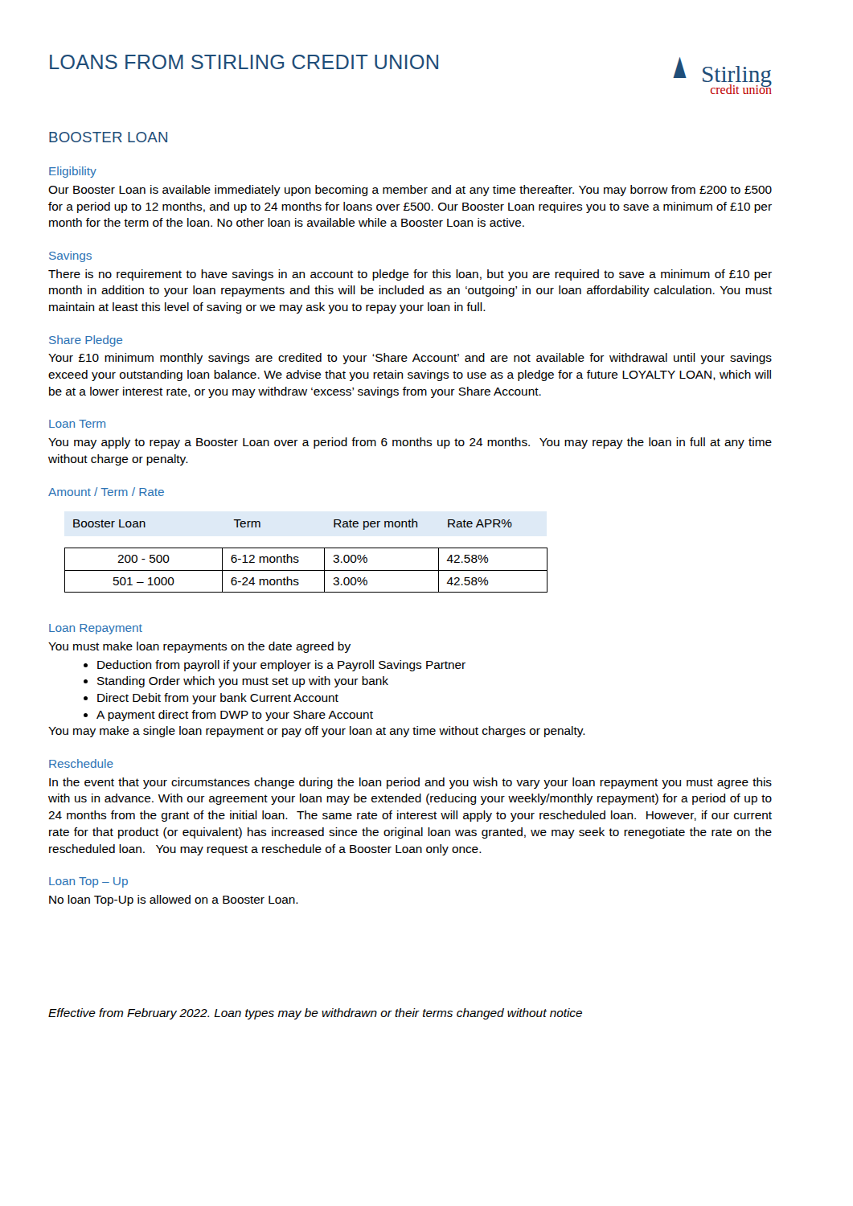▲ Stirling credit union
LOANS FROM STIRLING CREDIT UNION
BOOSTER LOAN
Eligibility
Our Booster Loan is available immediately upon becoming a member and at any time thereafter. You may borrow from £200 to £500 for a period up to 12 months, and up to 24 months for loans over £500. Our Booster Loan requires you to save a minimum of £10 per month for the term of the loan. No other loan is available while a Booster Loan is active.
Savings
There is no requirement to have savings in an account to pledge for this loan, but you are required to save a minimum of £10 per month in addition to your loan repayments and this will be included as an ‘outgoing’ in our loan affordability calculation. You must maintain at least this level of saving or we may ask you to repay your loan in full.
Share Pledge
Your £10 minimum monthly savings are credited to your ‘Share Account’ and are not available for withdrawal until your savings exceed your outstanding loan balance. We advise that you retain savings to use as a pledge for a future LOYALTY LOAN, which will be at a lower interest rate, or you may withdraw ‘excess’ savings from your Share Account.
Loan Term
You may apply to repay a Booster Loan over a period from 6 months up to 24 months. You may repay the loan in full at any time without charge or penalty.
Amount / Term / Rate
Booster Loan
Term
Rate per month
Rate APR%
200 - 500
6-12 months
3.00%
42.58%
501 – 1000
6-24 months
3.00%
42.58%
Loan Repayment
You must make loan repayments on the date agreed by
Deduction from payroll if your employer is a Payroll Savings Partner
Standing Order which you must set up with your bank
Direct Debit from your bank Current Account
A payment direct from DWP to your Share Account
You may make a single loan repayment or pay off your loan at any time without charges or penalty.
Reschedule
In the event that your circumstances change during the loan period and you wish to vary your loan repayment you must agree this with us in advance. With our agreement your loan may be extended (reducing your weekly/monthly repayment) for a period of up to 24 months from the grant of the initial loan. The same rate of interest will apply to your rescheduled loan. However, if our current rate for that product (or equivalent) has increased since the original loan was granted, we may seek to renegotiate the rate on the rescheduled loan. You may request a reschedule of a Booster Loan only once.
Loan Top – Up
No loan Top-Up is allowed on a Booster Loan.
Effective from February 2022. Loan types may be withdrawn or their terms changed without notice